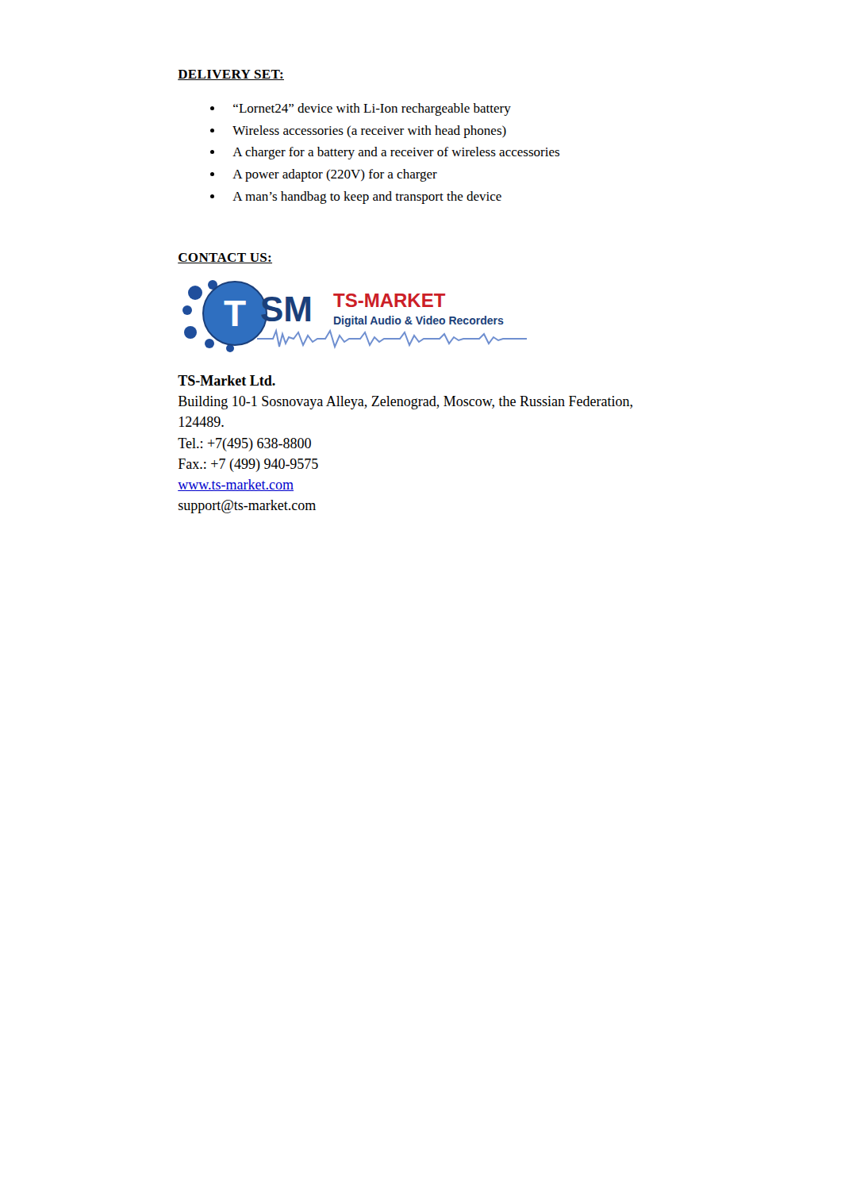DELIVERY SET:
“Lornet24” device with Li-Ion rechargeable battery
Wireless accessories (a receiver with head phones)
A charger for a battery and a receiver of wireless accessories
A power adaptor (220V) for a charger
A man’s handbag to keep and transport the device
CONTACT US:
T SM TS-MARKET Digital Audio & Video Recorders
TS-Market Ltd.
Building 10-1 Sosnovaya Alleya, Zelenograd, Moscow, the Russian Federation, 124489.
Tel.: +7(495) 638-8800
Fax.: +7 (499) 940-9575
www.ts-market.com
support@ts-market.com